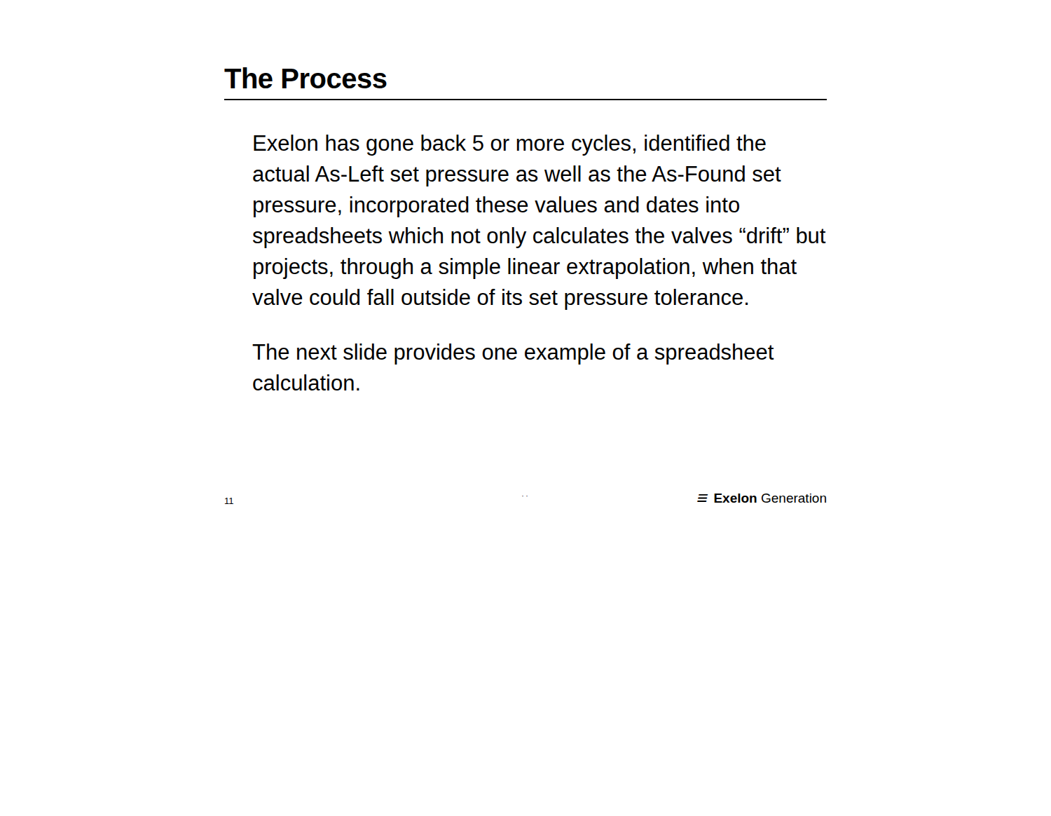The Process
Exelon has gone back 5 or more cycles, identified the actual As-Left set pressure as well as the As-Found set pressure, incorporated these values and dates into spreadsheets which not only calculates the valves “drift” but projects, through a simple linear extrapolation, when that valve could fall outside of its set pressure tolerance.
The next slide provides one example of a spreadsheet calculation.
··
11
≡ Exelon Generation